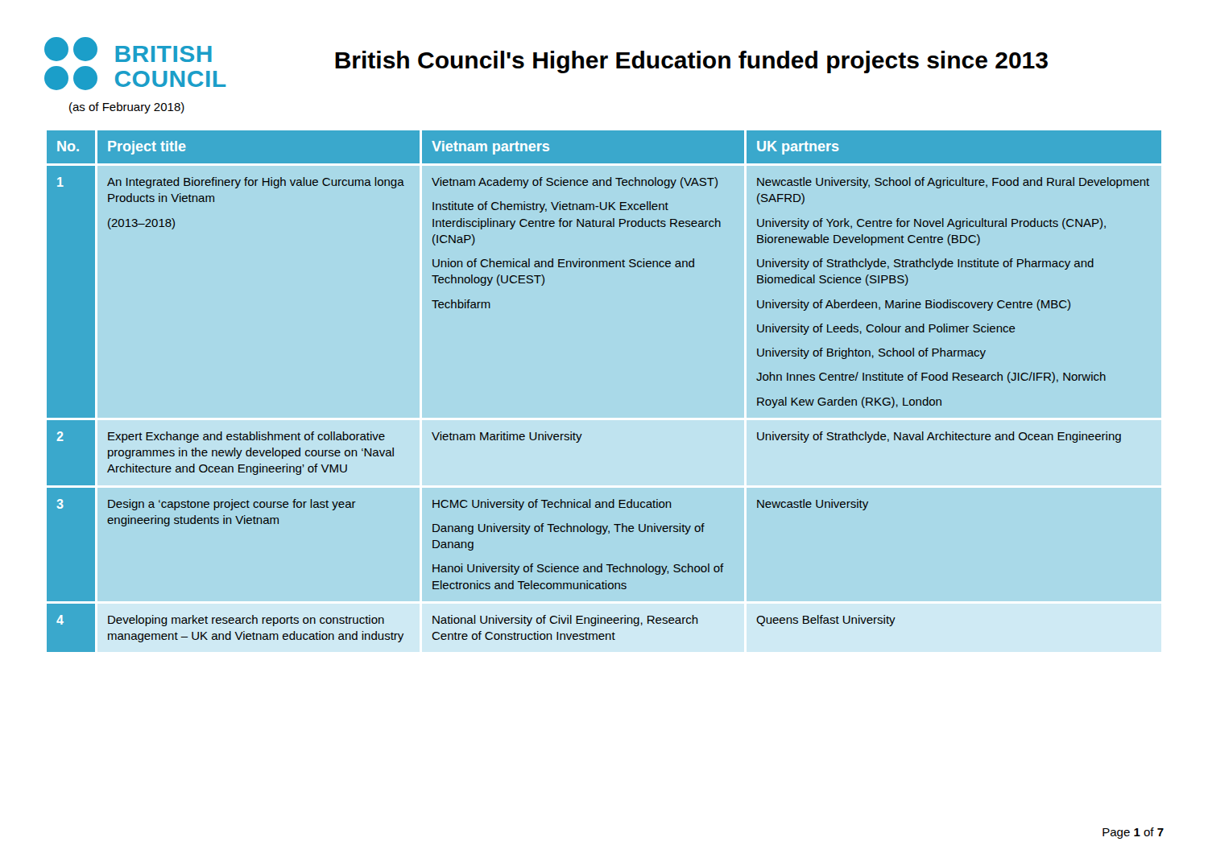BRITISH
COUNCIL
British Council's Higher Education funded projects since 2013
(as of February 2018)
| No. | Project title | Vietnam partners | UK partners |
| --- | --- | --- | --- |
| 1 | An Integrated Biorefinery for High value Curcuma longa Products in Vietnam (2013–2018) | Vietnam Academy of Science and Technology (VAST) Institute of Chemistry, Vietnam-UK Excellent Interdisciplinary Centre for Natural Products Research (ICNaP) Union of Chemical and Environment Science and Technology (UCEST) Techbifarm | Newcastle University, School of Agriculture, Food and Rural Development (SAFRD) University of York, Centre for Novel Agricultural Products (CNAP), Biorenewable Development Centre (BDC) University of Strathclyde, Strathclyde Institute of Pharmacy and Biomedical Science (SIPBS) University of Aberdeen, Marine Biodiscovery Centre (MBC) University of Leeds, Colour and Polimer Science University of Brighton, School of Pharmacy John Innes Centre/ Institute of Food Research (JIC/IFR), Norwich Royal Kew Garden (RKG), London |
| 2 | Expert Exchange and establishment of collaborative programmes in the newly developed course on ‘Naval Architecture and Ocean Engineering’ of VMU | Vietnam Maritime University | University of Strathclyde, Naval Architecture and Ocean Engineering |
| 3 | Design a ‘capstone project course for last year engineering students in Vietnam | HCMC University of Technical and Education Danang University of Technology, The University of Danang Hanoi University of Science and Technology, School of Electronics and Telecommunications | Newcastle University |
| 4 | Developing market research reports on construction management – UK and Vietnam education and industry | National University of Civil Engineering, Research Centre of Construction Investment | Queens Belfast University |
Page 1 of 7